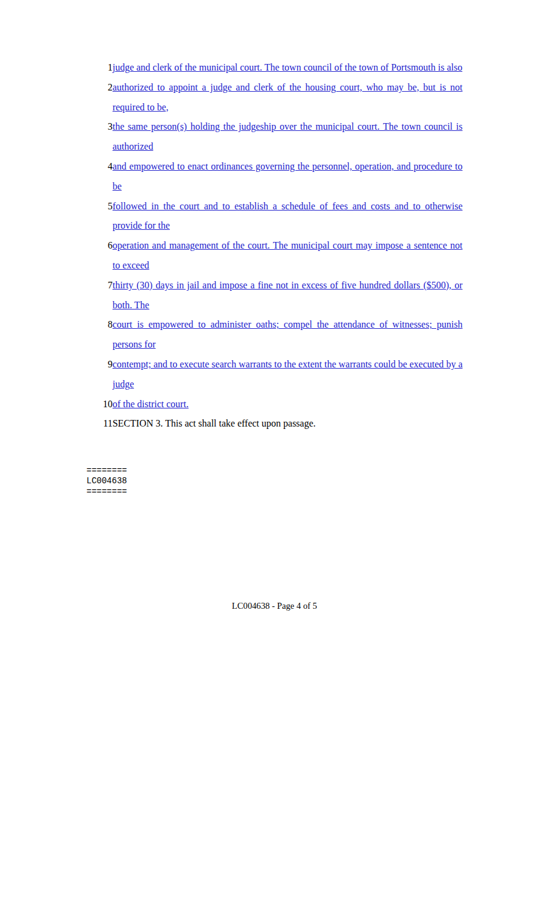| 1 | judge and clerk of the municipal court. The town council of the town of Portsmouth is also |
| 2 | authorized to appoint a judge and clerk of the housing court, who may be, but is not required to be, |
| 3 | the same person(s) holding the judgeship over the municipal court. The town council is authorized |
| 4 | and empowered to enact ordinances governing the personnel, operation, and procedure to be |
| 5 | followed in the court and to establish a schedule of fees and costs and to otherwise provide for the |
| 6 | operation and management of the court. The municipal court may impose a sentence not to exceed |
| 7 | thirty (30) days in jail and impose a fine not in excess of five hundred dollars ($500), or both. The |
| 8 | court is empowered to administer oaths; compel the attendance of witnesses; punish persons for |
| 9 | contempt; and to execute search warrants to the extent the warrants could be executed by a judge |
| 10 | of the district court. |
| 11 | SECTION 3. This act shall take effect upon passage. |
========
LC004638
========
LC004638 - Page 4 of 5